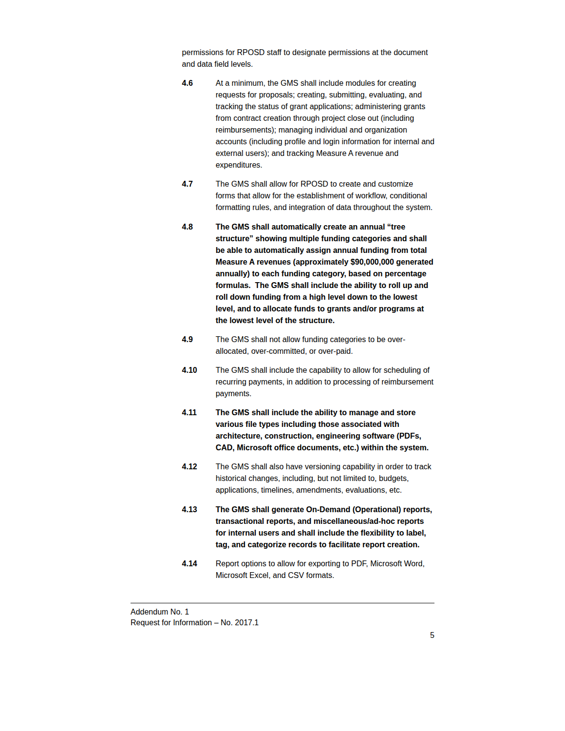permissions for RPOSD staff to designate permissions at the document and data field levels.
4.6
At a minimum, the GMS shall include modules for creating requests for proposals; creating, submitting, evaluating, and tracking the status of grant applications; administering grants from contract creation through project close out (including reimbursements); managing individual and organization accounts (including profile and login information for internal and external users); and tracking Measure A revenue and expenditures.
4.7
The GMS shall allow for RPOSD to create and customize forms that allow for the establishment of workflow, conditional formatting rules, and integration of data throughout the system.
4.8
The GMS shall automatically create an annual “tree structure” showing multiple funding categories and shall be able to automatically assign annual funding from total Measure A revenues (approximately $90,000,000 generated annually) to each funding category, based on percentage formulas. The GMS shall include the ability to roll up and roll down funding from a high level down to the lowest level, and to allocate funds to grants and/or programs at the lowest level of the structure.
4.9
The GMS shall not allow funding categories to be over-allocated, over-committed, or over-paid.
4.10
The GMS shall include the capability to allow for scheduling of recurring payments, in addition to processing of reimbursement payments.
4.11
The GMS shall include the ability to manage and store various file types including those associated with architecture, construction, engineering software (PDFs, CAD, Microsoft office documents, etc.) within the system.
4.12
The GMS shall also have versioning capability in order to track historical changes, including, but not limited to, budgets, applications, timelines, amendments, evaluations, etc.
4.13
The GMS shall generate On-Demand (Operational) reports, transactional reports, and miscellaneous/ad-hoc reports for internal users and shall include the flexibility to label, tag, and categorize records to facilitate report creation.
4.14
Report options to allow for exporting to PDF, Microsoft Word, Microsoft Excel, and CSV formats.
Addendum No. 1
Request for Information – No. 2017.1
5